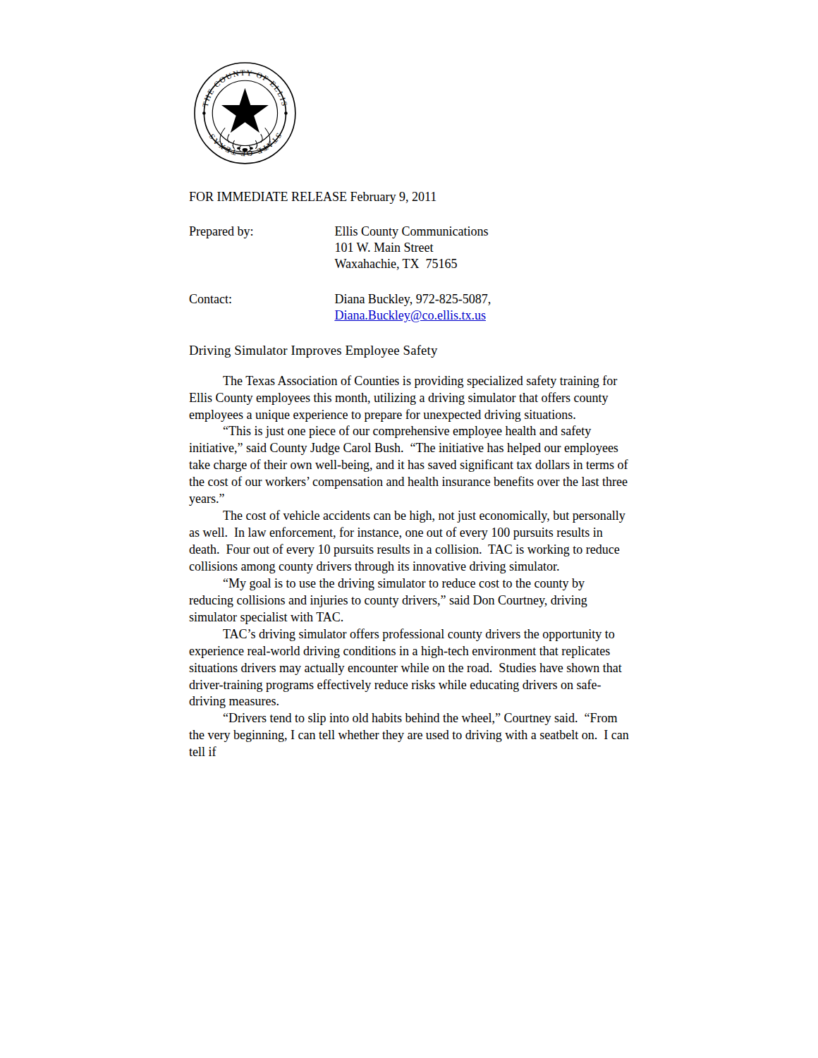THE COUNTY OF ELLIS STATE OF TEXAS
FOR IMMEDIATE RELEASE February 9, 2011
| Prepared by: | Ellis County Communications |
| | 101 W. Main Street |
| | Waxahachie, TX 75165 |
| Contact: | Diana Buckley, 972-825-5087, Diana.Buckley@co.ellis.tx.us |
Driving Simulator Improves Employee Safety
The Texas Association of Counties is providing specialized safety training for Ellis County employees this month, utilizing a driving simulator that offers county employees a unique experience to prepare for unexpected driving situations.
“This is just one piece of our comprehensive employee health and safety initiative,” said County Judge Carol Bush. “The initiative has helped our employees take charge of their own well-being, and it has saved significant tax dollars in terms of the cost of our workers’ compensation and health insurance benefits over the last three years.”
The cost of vehicle accidents can be high, not just economically, but personally as well. In law enforcement, for instance, one out of every 100 pursuits results in death. Four out of every 10 pursuits results in a collision. TAC is working to reduce collisions among county drivers through its innovative driving simulator.
“My goal is to use the driving simulator to reduce cost to the county by reducing collisions and injuries to county drivers,” said Don Courtney, driving simulator specialist with TAC.
TAC’s driving simulator offers professional county drivers the opportunity to experience real-world driving conditions in a high-tech environment that replicates situations drivers may actually encounter while on the road. Studies have shown that driver-training programs effectively reduce risks while educating drivers on safe-driving measures.
“Drivers tend to slip into old habits behind the wheel,” Courtney said. “From the very beginning, I can tell whether they are used to driving with a seatbelt on. I can tell if